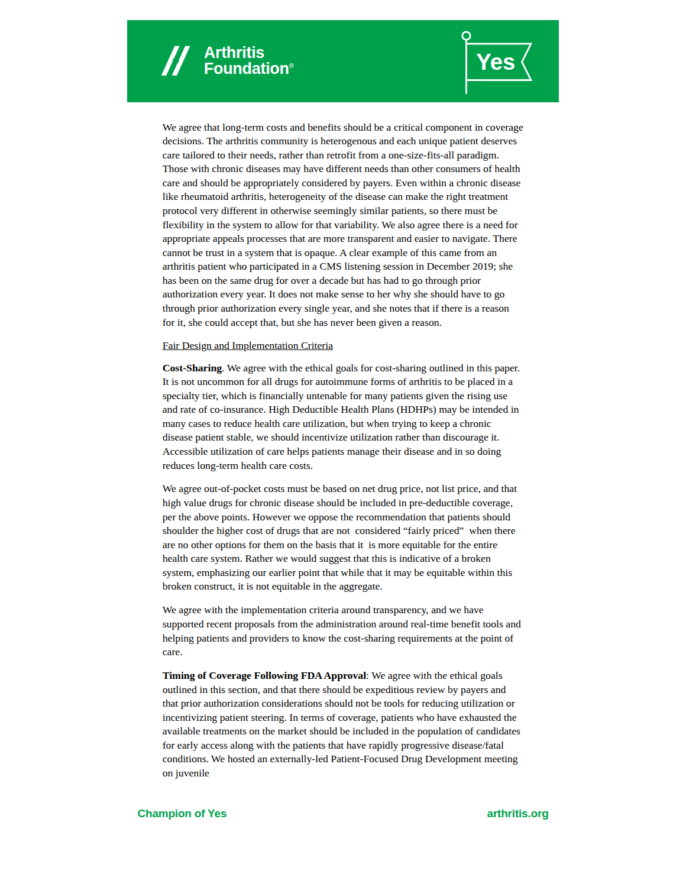Arthritis
Foundation®
Yes
We agree that long-term costs and benefits should be a critical component in coverage decisions. The arthritis community is heterogenous and each unique patient deserves care tailored to their needs, rather than retrofit from a one-size-fits-all paradigm. Those with chronic diseases may have different needs than other consumers of health care and should be appropriately considered by payers. Even within a chronic disease like rheumatoid arthritis, heterogeneity of the disease can make the right treatment protocol very different in otherwise seemingly similar patients, so there must be flexibility in the system to allow for that variability. We also agree there is a need for appropriate appeals processes that are more transparent and easier to navigate. There cannot be trust in a system that is opaque. A clear example of this came from an arthritis patient who participated in a CMS listening session in December 2019; she has been on the same drug for over a decade but has had to go through prior authorization every year. It does not make sense to her why she should have to go through prior authorization every single year, and she notes that if there is a reason for it, she could accept that, but she has never been given a reason.
Fair Design and Implementation Criteria
Cost-Sharing. We agree with the ethical goals for cost-sharing outlined in this paper. It is not uncommon for all drugs for autoimmune forms of arthritis to be placed in a specialty tier, which is financially untenable for many patients given the rising use and rate of co-insurance. High Deductible Health Plans (HDHPs) may be intended in many cases to reduce health care utilization, but when trying to keep a chronic disease patient stable, we should incentivize utilization rather than discourage it. Accessible utilization of care helps patients manage their disease and in so doing reduces long-term health care costs.
We agree out-of-pocket costs must be based on net drug price, not list price, and that high value drugs for chronic disease should be included in pre-deductible coverage, per the above points. However we oppose the recommendation that patients should shoulder the higher cost of drugs that are not considered “fairly priced” when there are no other options for them on the basis that it is more equitable for the entire health care system. Rather we would suggest that this is indicative of a broken system, emphasizing our earlier point that while that it may be equitable within this broken construct, it is not equitable in the aggregate.
We agree with the implementation criteria around transparency, and we have supported recent proposals from the administration around real-time benefit tools and helping patients and providers to know the cost-sharing requirements at the point of care.
Timing of Coverage Following FDA Approval: We agree with the ethical goals outlined in this section, and that there should be expeditious review by payers and that prior authorization considerations should not be tools for reducing utilization or incentivizing patient steering. In terms of coverage, patients who have exhausted the available treatments on the market should be included in the population of candidates for early access along with the patients that have rapidly progressive disease/fatal conditions. We hosted an externally-led Patient-Focused Drug Development meeting on juvenile
Champion of Yes
arthritis.org